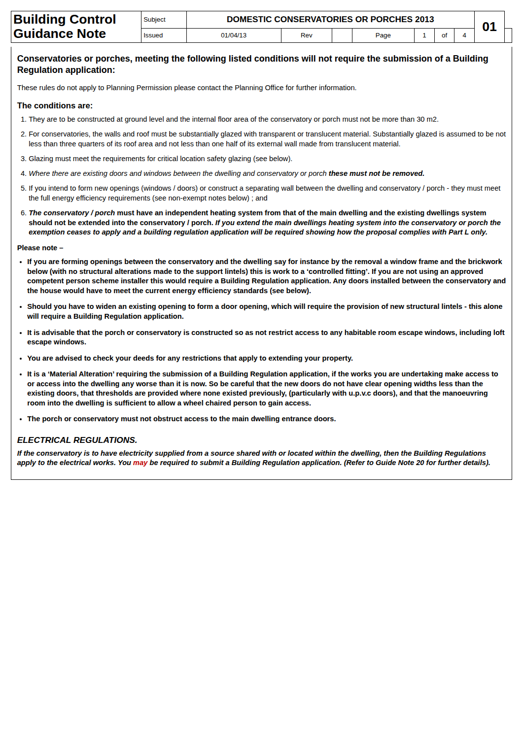| Building Control Guidance Note | Subject | Domestic Conservatories or Porches 2013 | 01 |
| Issued | 01/04/13 | Rev | | Page | 1 | of | 4 | |
Conservatories or porches, meeting the following listed conditions will not require the submission of a Building Regulation application:
These rules do not apply to Planning Permission please contact the Planning Office for further information.
The conditions are:
They are to be constructed at ground level and the internal floor area of the conservatory or porch must not be more than 30 m2.
For conservatories, the walls and roof must be substantially glazed with transparent or translucent material. Substantially glazed is assumed to be not less than three quarters of its roof area and not less than one half of its external wall made from translucent material.
Glazing must meet the requirements for critical location safety glazing (see below).
Where there are existing doors and windows between the dwelling and conservatory or porch these must not be removed.
If you intend to form new openings (windows / doors) or construct a separating wall between the dwelling and conservatory / porch - they must meet the full energy efficiency requirements (see non-exempt notes below) ; and
The conservatory / porch must have an independent heating system from that of the main dwelling and the existing dwellings system should not be extended into the conservatory / porch. If you extend the main dwellings heating system into the conservatory or porch the exemption ceases to apply and a building regulation application will be required showing how the proposal complies with Part L only.
Please note –
If you are forming openings between the conservatory and the dwelling say for instance by the removal a window frame and the brickwork below (with no structural alterations made to the support lintels) this is work to a ‘controlled fitting’. If you are not using an approved competent person scheme installer this would require a Building Regulation application. Any doors installed between the conservatory and the house would have to meet the current energy efficiency standards (see below).
Should you have to widen an existing opening to form a door opening, which will require the provision of new structural lintels - this alone will require a Building Regulation application.
It is advisable that the porch or conservatory is constructed so as not restrict access to any habitable room escape windows, including loft escape windows.
You are advised to check your deeds for any restrictions that apply to extending your property.
It is a ‘Material Alteration’ requiring the submission of a Building Regulation application, if the works you are undertaking make access to or access into the dwelling any worse than it is now. So be careful that the new doors do not have clear opening widths less than the existing doors, that thresholds are provided where none existed previously, (particularly with u.p.v.c doors), and that the manoeuvring room into the dwelling is sufficient to allow a wheel chaired person to gain access.
The porch or conservatory must not obstruct access to the main dwelling entrance doors.
ELECTRICAL REGULATIONS.
If the conservatory is to have electricity supplied from a source shared with or located within the dwelling, then the Building Regulations apply to the electrical works. You may be required to submit a Building Regulation application. (Refer to Guide Note 20 for further details).